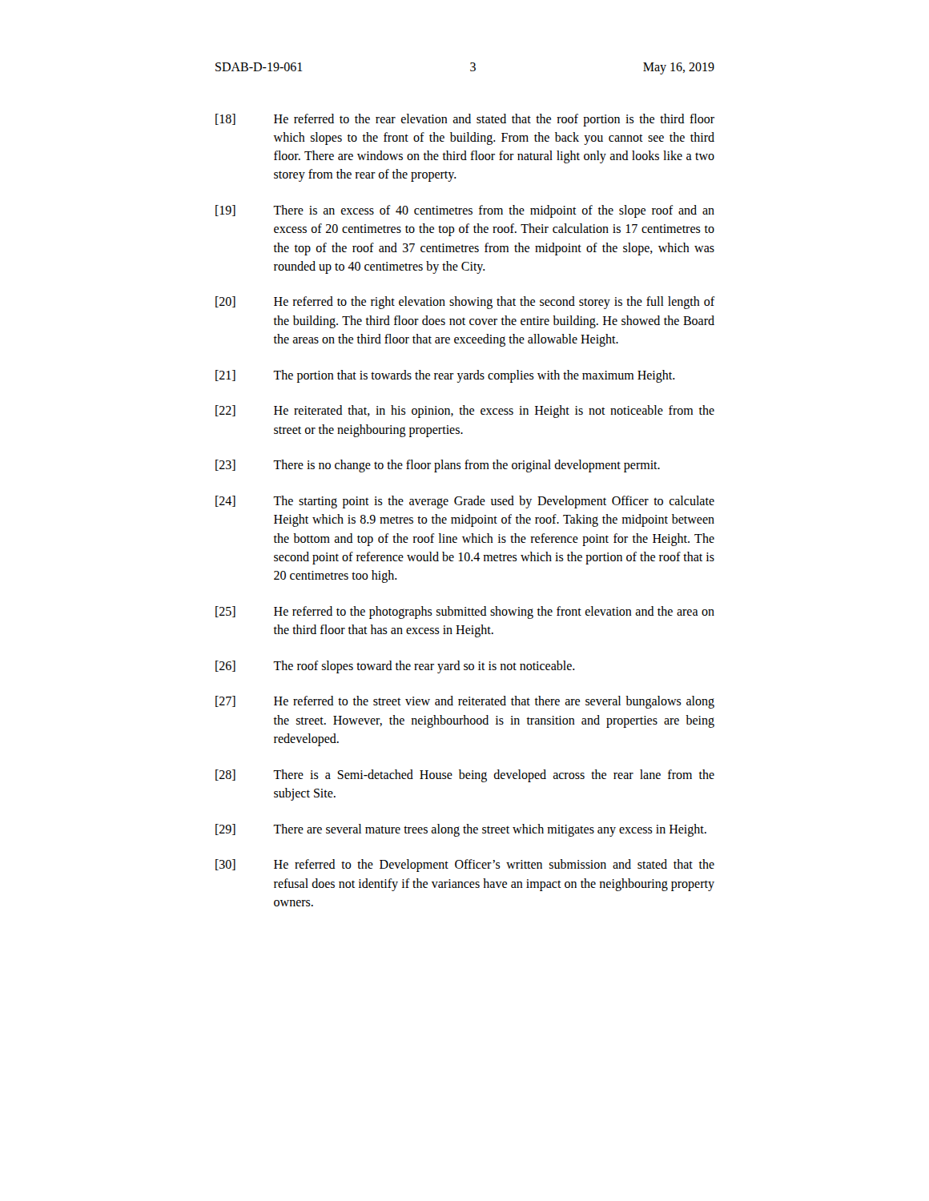SDAB-D-19-061
3
May 16, 2019
He referred to the rear elevation and stated that the roof portion is the third floor which slopes to the front of the building. From the back you cannot see the third floor. There are windows on the third floor for natural light only and looks like a two storey from the rear of the property.
There is an excess of 40 centimetres from the midpoint of the slope roof and an excess of 20 centimetres to the top of the roof. Their calculation is 17 centimetres to the top of the roof and 37 centimetres from the midpoint of the slope, which was rounded up to 40 centimetres by the City.
He referred to the right elevation showing that the second storey is the full length of the building. The third floor does not cover the entire building. He showed the Board the areas on the third floor that are exceeding the allowable Height.
The portion that is towards the rear yards complies with the maximum Height.
He reiterated that, in his opinion, the excess in Height is not noticeable from the street or the neighbouring properties.
There is no change to the floor plans from the original development permit.
The starting point is the average Grade used by Development Officer to calculate Height which is 8.9 metres to the midpoint of the roof. Taking the midpoint between the bottom and top of the roof line which is the reference point for the Height. The second point of reference would be 10.4 metres which is the portion of the roof that is 20 centimetres too high.
He referred to the photographs submitted showing the front elevation and the area on the third floor that has an excess in Height.
The roof slopes toward the rear yard so it is not noticeable.
He referred to the street view and reiterated that there are several bungalows along the street. However, the neighbourhood is in transition and properties are being redeveloped.
There is a Semi-detached House being developed across the rear lane from the subject Site.
There are several mature trees along the street which mitigates any excess in Height.
He referred to the Development Officer’s written submission and stated that the refusal does not identify if the variances have an impact on the neighbouring property owners.